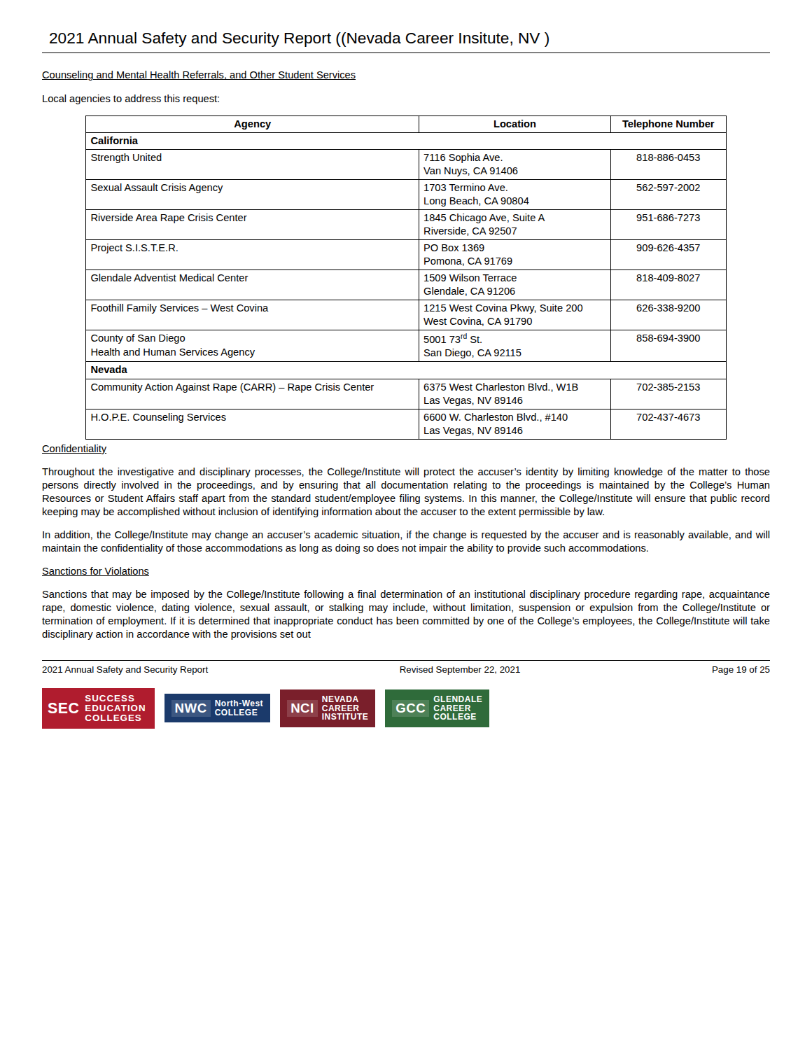2021 Annual Safety and Security Report ((Nevada Career Insitute, NV )
Counseling and Mental Health Referrals, and Other Student Services
Local agencies to address this request:
| Agency | Location | Telephone Number |
| --- | --- | --- |
| California |
| Strength United | 7116 Sophia Ave. Van Nuys, CA 91406 | 818-886-0453 |
| Sexual Assault Crisis Agency | 1703 Termino Ave. Long Beach, CA 90804 | 562-597-2002 |
| Riverside Area Rape Crisis Center | 1845 Chicago Ave, Suite A Riverside, CA 92507 | 951-686-7273 |
| Project S.I.S.T.E.R. | PO Box 1369 Pomona, CA 91769 | 909-626-4357 |
| Glendale Adventist Medical Center | 1509 Wilson Terrace Glendale, CA 91206 | 818-409-8027 |
| Foothill Family Services – West Covina | 1215 West Covina Pkwy, Suite 200 West Covina, CA 91790 | 626-338-9200 |
| County of San Diego Health and Human Services Agency | 5001 73 rd St. San Diego, CA 92115 | 858-694-3900 |
| Nevada |
| Community Action Against Rape (CARR) – Rape Crisis Center | 6375 West Charleston Blvd., W1B Las Vegas, NV 89146 | 702-385-2153 |
| H.O.P.E. Counseling Services | 6600 W. Charleston Blvd., #140 Las Vegas, NV 89146 | 702-437-4673 |
Confidentiality
Throughout the investigative and disciplinary processes, the College/Institute will protect the accuser’s identity by limiting knowledge of the matter to those persons directly involved in the proceedings, and by ensuring that all documentation relating to the proceedings is maintained by the College’s Human Resources or Student Affairs staff apart from the standard student/employee filing systems. In this manner, the College/Institute will ensure that public record keeping may be accomplished without inclusion of identifying information about the accuser to the extent permissible by law.
In addition, the College/Institute may change an accuser’s academic situation, if the change is requested by the accuser and is reasonably available, and will maintain the confidentiality of those accommodations as long as doing so does not impair the ability to provide such accommodations.
Sanctions for Violations
Sanctions that may be imposed by the College/Institute following a final determination of an institutional disciplinary procedure regarding rape, acquaintance rape, domestic violence, dating violence, sexual assault, or stalking may include, without limitation, suspension or expulsion from the College/Institute or termination of employment. If it is determined that inappropriate conduct has been committed by one of the College’s employees, the College/Institute will take disciplinary action in accordance with the provisions set out
2021 Annual Safety and Security Report Revised September 22, 2021 Page 19 of 25
SEC SUCCESS
EDUCATION
COLLEGES NWCNorth-West
COLLEGE NCINEVADA
CAREER
INSTITUTE GCCGLENDALE
CAREER
COLLEGE